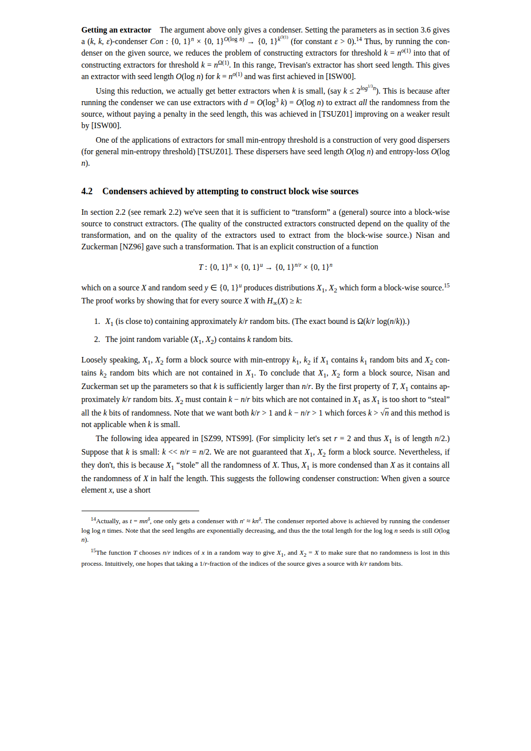Getting an extractor The argument above only gives a condenser. Setting the parameters as in section 3.6 gives a (k, k, ε)-condenser Con : {0, 1}n × {0, 1}O(log n) → {0, 1}kO(1) (for constant ε > 0).14 Thus, by running the condenser on the given source, we reduces the problem of constructing extractors for threshold k = no(1) into that of constructing extractors for threshold k = nΩ(1). In this range, Trevisan's extractor has short seed length. This gives an extractor with seed length O(log n) for k = no(1) and was first achieved in [ISW00].
Using this reduction, we actually get better extractors when k is small, (say k ≤ 2log1/3n). This is because after running the condenser we can use extractors with d = O(log3 k) = O(log n) to extract all the randomness from the source, without paying a penalty in the seed length, this was achieved in [TSUZ01] improving on a weaker result by [ISW00].
One of the applications of extractors for small min-entropy threshold is a construction of very good dispersers (for general min-entropy threshold) [TSUZ01]. These dispersers have seed length O(log n) and entropy-loss O(log n).
4.2 Condensers achieved by attempting to construct block wise sources
In section 2.2 (see remark 2.2) we've seen that it is sufficient to “transform” a (general) source into a block-wise source to construct extractors. (The quality of the constructed extractors constructed depend on the quality of the transformation, and on the quality of the extractors used to extract from the block-wise source.) Nisan and Zuckerman [NZ96] gave such a transformation. That is an explicit construction of a function
T : {0, 1}n × {0, 1}u → {0, 1}n/r × {0, 1}n
which on a source X and random seed y ∈ {0, 1}u produces distributions X1, X2 which form a block-wise source.15 The proof works by showing that for every source X with H∞(X) ≥ k:
X1 (is close to) containing approximately k/r random bits. (The exact bound is Ω(k/r log(n/k)).)
The joint random variable (X1, X2) contains k random bits.
Loosely speaking, X1, X2 form a block source with min-entropy k1, k2 if X1 contains k1 random bits and X2 contains k2 random bits which are not contained in X1. To conclude that X1, X2 form a block source, Nisan and Zuckerman set up the parameters so that k is sufficiently larger than n/r. By the first property of T, X1 contains approximately k/r random bits. X2 must contain k − n/r bits which are not contained in X1 as X1 is too short to “steal” all the k bits of randomness. Note that we want both k/r > 1 and k − n/r > 1 which forces k > √n and this method is not applicable when k is small.
The following idea appeared in [SZ99, NTS99]. (For simplicity let's set r = 2 and thus X1 is of length n/2.) Suppose that k is small: k << n/r = n/2. We are not guaranteed that X1, X2 form a block source. Nevertheless, if they don't, this is because X1 “stole” all the randomness of X. Thus, X1 is more condensed than X as it contains all the randomness of X in half the length. This suggests the following condenser construction: When given a source element x, use a short
14 Actually, as t = mnδ, one only gets a condenser with n′ ≈ knδ. The condenser reported above is achieved by running the condenser log log n times. Note that the seed lengths are exponentially decreasing, and thus the the total length for the log log n seeds is still O(log n).
15 The function T chooses n/r indices of x in a random way to give X1, and X2 = X to make sure that no randomness is lost in this process. Intuitively, one hopes that taking a 1/r-fraction of the indices of the source gives a source with k/r random bits.